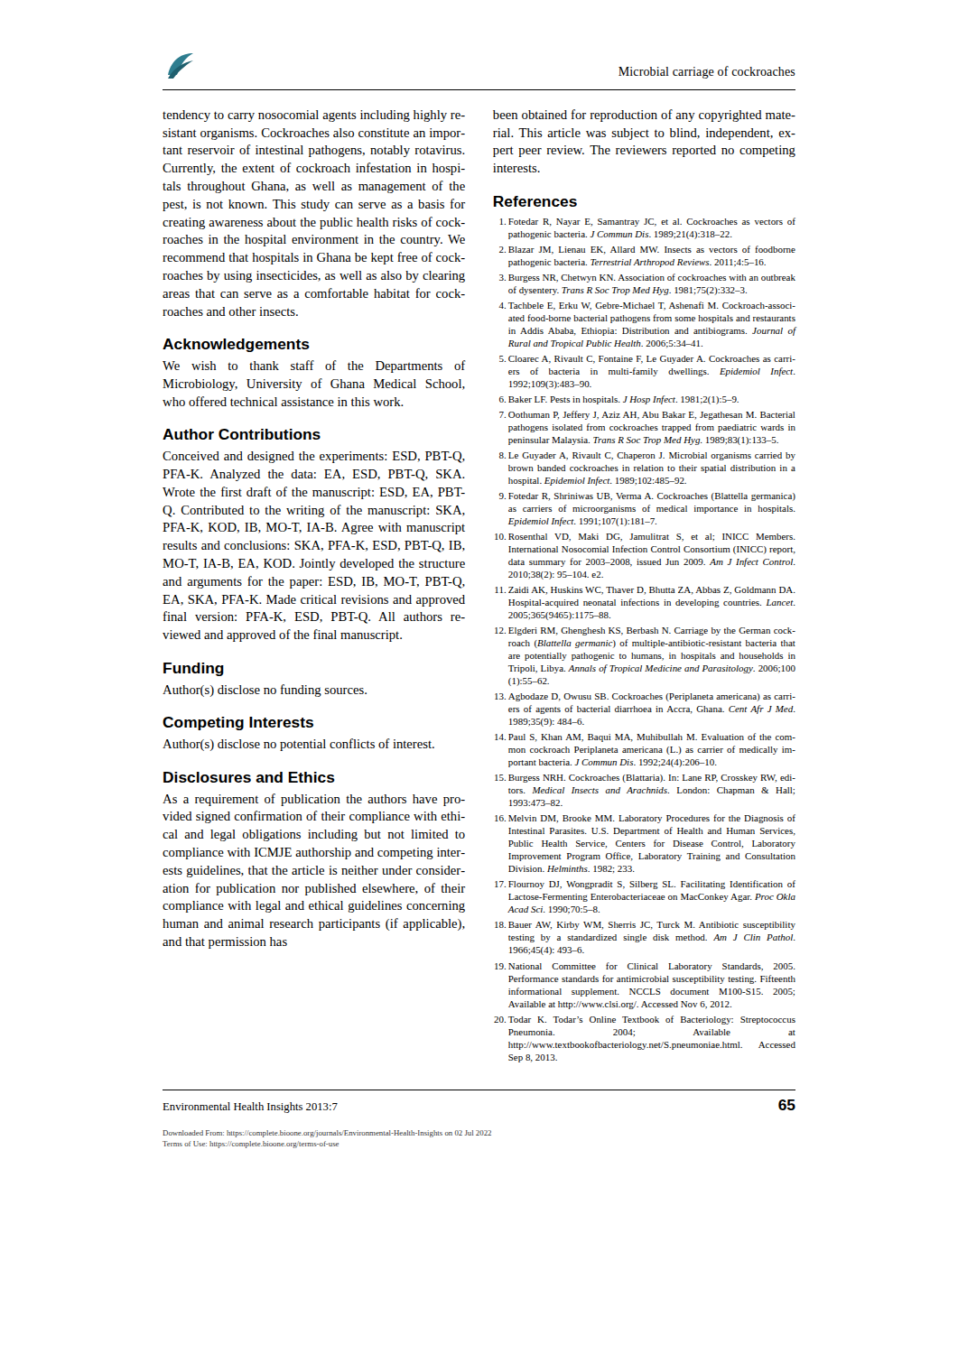Microbial carriage of cockroaches
tendency to carry nosocomial agents including highly resistant organisms. Cockroaches also constitute an important reservoir of intestinal pathogens, notably rotavirus. Currently, the extent of cockroach infestation in hospitals throughout Ghana, as well as management of the pest, is not known. This study can serve as a basis for creating awareness about the public health risks of cockroaches in the hospital environment in the country. We recommend that hospitals in Ghana be kept free of cockroaches by using insecticides, as well as also by clearing areas that can serve as a comfortable habitat for cockroaches and other insects.
Acknowledgements
We wish to thank staff of the Departments of Microbiology, University of Ghana Medical School, who offered technical assistance in this work.
Author Contributions
Conceived and designed the experiments: ESD, PBT-Q, PFA-K. Analyzed the data: EA, ESD, PBT-Q, SKA. Wrote the first draft of the manuscript: ESD, EA, PBT-Q. Contributed to the writing of the manuscript: SKA, PFA-K, KOD, IB, MO-T, IA-B. Agree with manuscript results and conclusions: SKA, PFA-K, ESD, PBT-Q, IB, MO-T, IA-B, EA, KOD. Jointly developed the structure and arguments for the paper: ESD, IB, MO-T, PBT-Q, EA, SKA, PFA-K. Made critical revisions and approved final version: PFA-K, ESD, PBT-Q. All authors reviewed and approved of the final manuscript.
Funding
Author(s) disclose no funding sources.
Competing Interests
Author(s) disclose no potential conflicts of interest.
Disclosures and Ethics
As a requirement of publication the authors have provided signed confirmation of their compliance with ethical and legal obligations including but not limited to compliance with ICMJE authorship and competing interests guidelines, that the article is neither under consideration for publication nor published elsewhere, of their compliance with legal and ethical guidelines concerning human and animal research participants (if applicable), and that permission has
been obtained for reproduction of any copyrighted material. This article was subject to blind, independent, expert peer review. The reviewers reported no competing interests.
References
Fotedar R, Nayar E, Samantray JC, et al. Cockroaches as vectors of pathogenic bacteria. J Commun Dis. 1989;21(4):318–22.
Blazar JM, Lienau EK, Allard MW. Insects as vectors of foodborne pathogenic bacteria. Terrestrial Arthropod Reviews. 2011;4:5–16.
Burgess NR, Chetwyn KN. Association of cockroaches with an outbreak of dysentery. Trans R Soc Trop Med Hyg. 1981;75(2):332–3.
Tachbele E, Erku W, Gebre-Michael T, Ashenafi M. Cockroach-associated food-borne bacterial pathogens from some hospitals and restaurants in Addis Ababa, Ethiopia: Distribution and antibiograms. Journal of Rural and Tropical Public Health. 2006;5:34–41.
Cloarec A, Rivault C, Fontaine F, Le Guyader A. Cockroaches as carriers of bacteria in multi-family dwellings. Epidemiol Infect. 1992;109(3):483–90.
Baker LF. Pests in hospitals. J Hosp Infect. 1981;2(1):5–9.
Oothuman P, Jeffery J, Aziz AH, Abu Bakar E, Jegathesan M. Bacterial pathogens isolated from cockroaches trapped from paediatric wards in peninsular Malaysia. Trans R Soc Trop Med Hyg. 1989;83(1):133–5.
Le Guyader A, Rivault C, Chaperon J. Microbial organisms carried by brown banded cockroaches in relation to their spatial distribution in a hospital. Epidemiol Infect. 1989;102:485–92.
Fotedar R, Shriniwas UB, Verma A. Cockroaches (Blattella germanica) as carriers of microorganisms of medical importance in hospitals. Epidemiol Infect. 1991;107(1):181–7.
Rosenthal VD, Maki DG, Jamulitrat S, et al; INICC Members. International Nosocomial Infection Control Consortium (INICC) report, data summary for 2003–2008, issued Jun 2009. Am J Infect Control. 2010;38(2): 95–104. e2.
Zaidi AK, Huskins WC, Thaver D, Bhutta ZA, Abbas Z, Goldmann DA. Hospital-acquired neonatal infections in developing countries. Lancet. 2005;365(9465):1175–88.
Elgderi RM, Ghenghesh KS, Berbash N. Carriage by the German cockroach (Blattella germanic) of multiple-antibiotic-resistant bacteria that are potentially pathogenic to humans, in hospitals and households in Tripoli, Libya. Annals of Tropical Medicine and Parasitology. 2006;100 (1):55–62.
Agbodaze D, Owusu SB. Cockroaches (Periplaneta americana) as carriers of agents of bacterial diarrhoea in Accra, Ghana. Cent Afr J Med. 1989;35(9): 484–6.
Paul S, Khan AM, Baqui MA, Muhibullah M. Evaluation of the common cockroach Periplaneta americana (L.) as carrier of medically important bacteria. J Commun Dis. 1992;24(4):206–10.
Burgess NRH. Cockroaches (Blattaria). In: Lane RP, Crosskey RW, editors. Medical Insects and Arachnids. London: Chapman & Hall; 1993:473–82.
Melvin DM, Brooke MM. Laboratory Procedures for the Diagnosis of Intestinal Parasites. U.S. Department of Health and Human Services, Public Health Service, Centers for Disease Control, Laboratory Improvement Program Office, Laboratory Training and Consultation Division. Helminths. 1982; 233.
Flournoy DJ, Wongpradit S, Silberg SL. Facilitating Identification of Lactose-Fermenting Enterobacteriaceae on MacConkey Agar. Proc Okla Acad Sci. 1990;70:5–8.
Bauer AW, Kirby WM, Sherris JC, Turck M. Antibiotic susceptibility testing by a standardized single disk method. Am J Clin Pathol. 1966;45(4): 493–6.
National Committee for Clinical Laboratory Standards, 2005. Performance standards for antimicrobial susceptibility testing. Fifteenth informational supplement. NCCLS document M100-S15. 2005; Available at http://www.clsi.org/. Accessed Nov 6, 2012.
Todar K. Todar’s Online Textbook of Bacteriology: Streptococcus Pneumonia. 2004; Available at http://www.textbookofbacteriology.net/S.pneumoniae.html. Accessed Sep 8, 2013.
Environmental Health Insights 2013:7
65
Downloaded From: https://complete.bioone.org/journals/Environmental-Health-Insights on 02 Jul 2022
Terms of Use: https://complete.bioone.org/terms-of-use